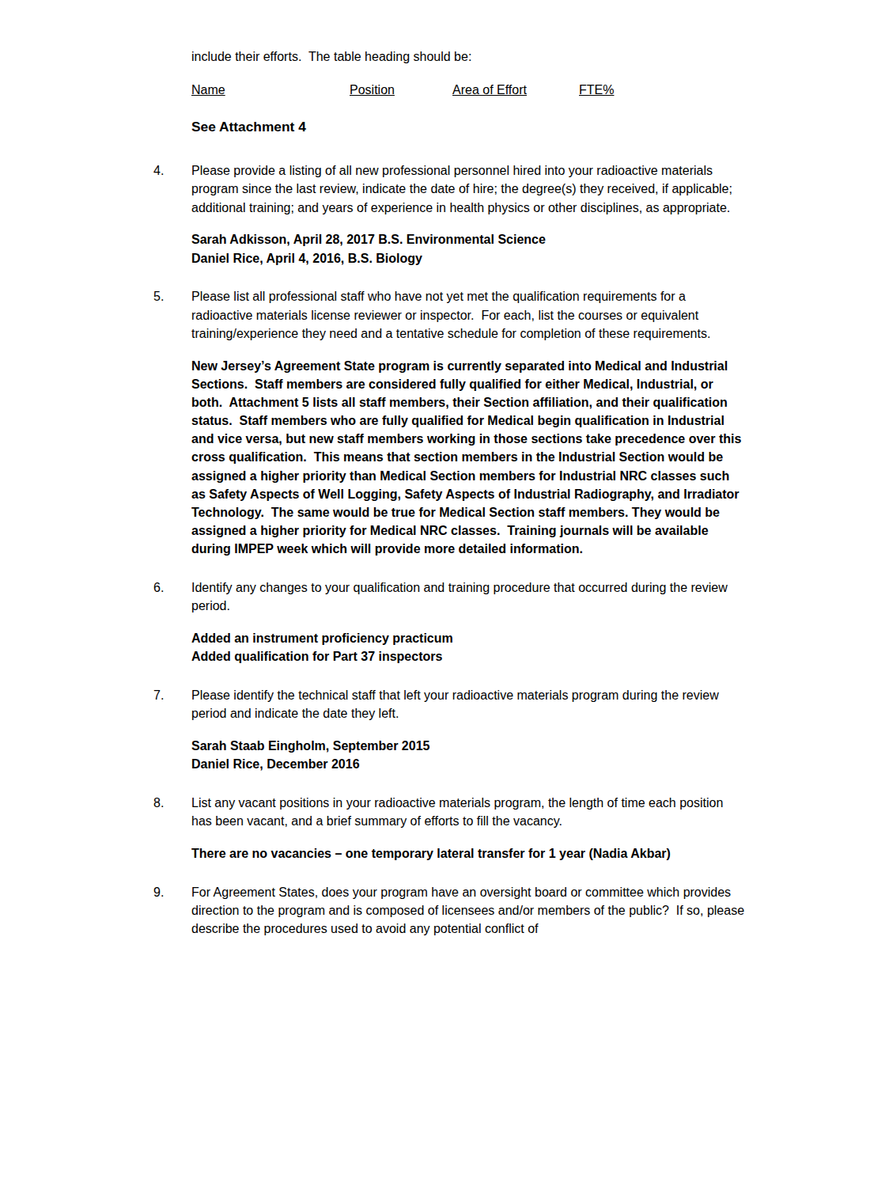include their efforts. The table heading should be:
Name Position Area of Effort FTE%
See Attachment 4
4. Please provide a listing of all new professional personnel hired into your radioactive materials program since the last review, indicate the date of hire; the degree(s) they received, if applicable; additional training; and years of experience in health physics or other disciplines, as appropriate.
Sarah Adkisson, April 28, 2017 B.S. Environmental Science
Daniel Rice, April 4, 2016, B.S. Biology
5. Please list all professional staff who have not yet met the qualification requirements for a radioactive materials license reviewer or inspector. For each, list the courses or equivalent training/experience they need and a tentative schedule for completion of these requirements.
New Jersey’s Agreement State program is currently separated into Medical and Industrial Sections. Staff members are considered fully qualified for either Medical, Industrial, or both. Attachment 5 lists all staff members, their Section affiliation, and their qualification status. Staff members who are fully qualified for Medical begin qualification in Industrial and vice versa, but new staff members working in those sections take precedence over this cross qualification. This means that section members in the Industrial Section would be assigned a higher priority than Medical Section members for Industrial NRC classes such as Safety Aspects of Well Logging, Safety Aspects of Industrial Radiography, and Irradiator Technology. The same would be true for Medical Section staff members. They would be assigned a higher priority for Medical NRC classes. Training journals will be available during IMPEP week which will provide more detailed information.
6. Identify any changes to your qualification and training procedure that occurred during the review period.
Added an instrument proficiency practicum
Added qualification for Part 37 inspectors
7. Please identify the technical staff that left your radioactive materials program during the review period and indicate the date they left.
Sarah Staab Eingholm, September 2015
Daniel Rice, December 2016
8. List any vacant positions in your radioactive materials program, the length of time each position has been vacant, and a brief summary of efforts to fill the vacancy.
There are no vacancies – one temporary lateral transfer for 1 year (Nadia Akbar)
9. For Agreement States, does your program have an oversight board or committee which provides direction to the program and is composed of licensees and/or members of the public? If so, please describe the procedures used to avoid any potential conflict of